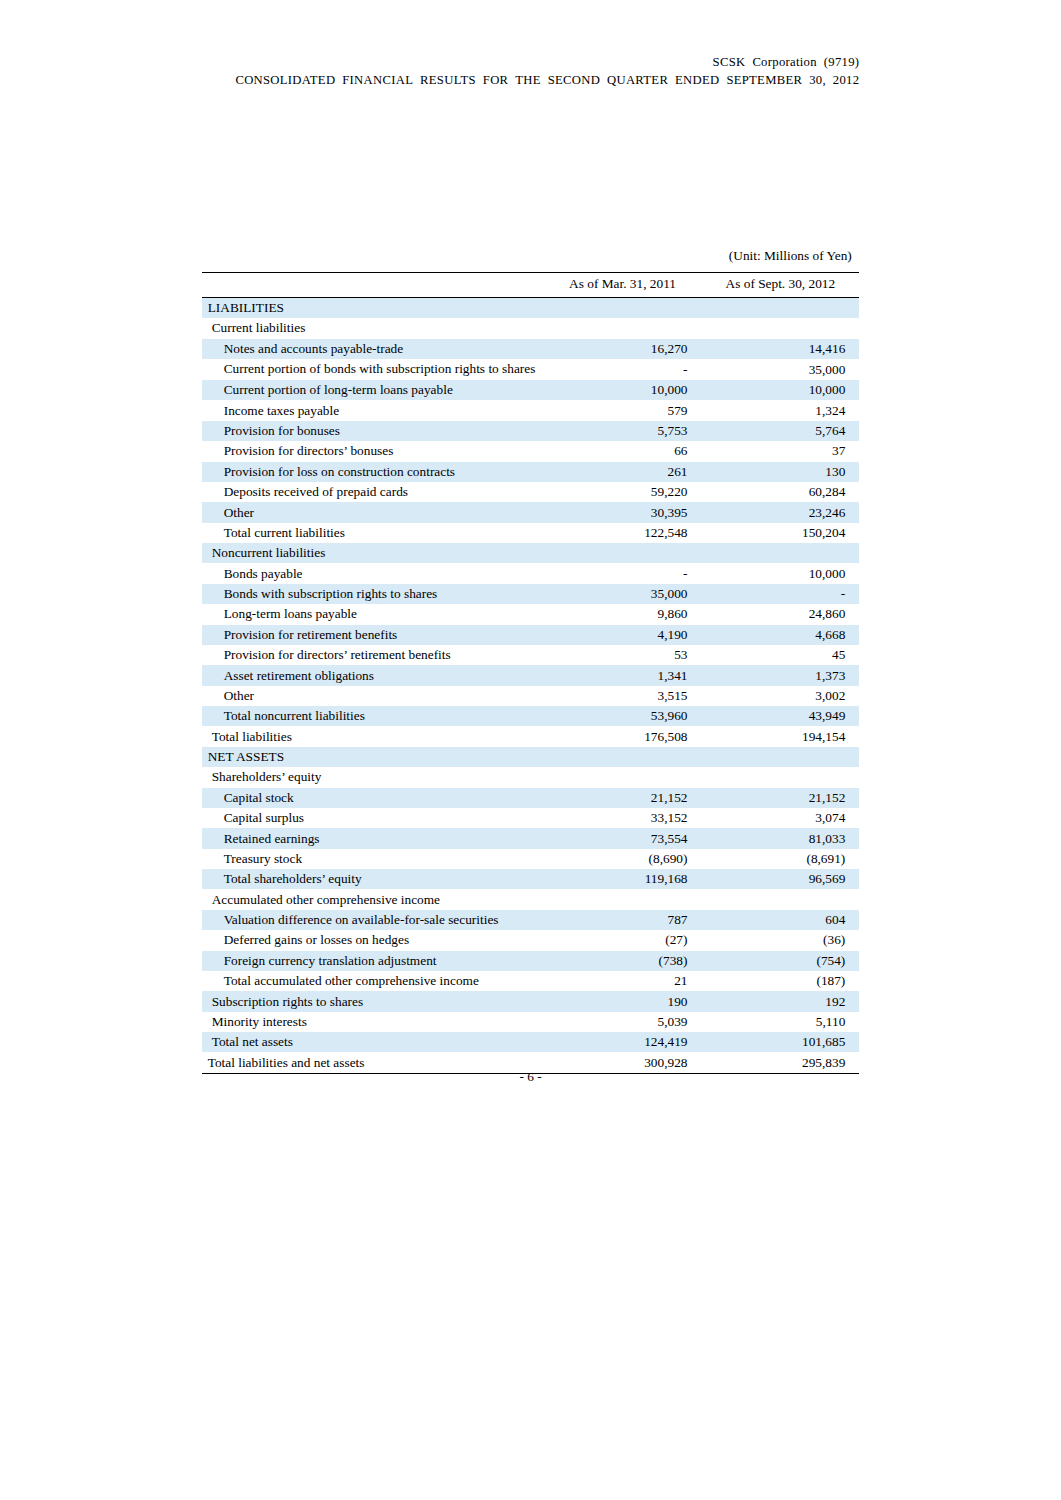SCSK Corporation (9719)
CONSOLIDATED FINANCIAL RESULTS FOR THE SECOND QUARTER ENDED SEPTEMBER 30, 2012
(Unit: Millions of Yen)
| | As of Mar. 31, 2011 | As of Sept. 30, 2012 |
| --- | --- | --- |
| LIABILITIES | | |
| Current liabilities | | |
| Notes and accounts payable-trade | 16,270 | 14,416 |
| Current portion of bonds with subscription rights to shares | - | 35,000 |
| Current portion of long-term loans payable | 10,000 | 10,000 |
| Income taxes payable | 579 | 1,324 |
| Provision for bonuses | 5,753 | 5,764 |
| Provision for directors’ bonuses | 66 | 37 |
| Provision for loss on construction contracts | 261 | 130 |
| Deposits received of prepaid cards | 59,220 | 60,284 |
| Other | 30,395 | 23,246 |
| Total current liabilities | 122,548 | 150,204 |
| Noncurrent liabilities | | |
| Bonds payable | - | 10,000 |
| Bonds with subscription rights to shares | 35,000 | - |
| Long-term loans payable | 9,860 | 24,860 |
| Provision for retirement benefits | 4,190 | 4,668 |
| Provision for directors’ retirement benefits | 53 | 45 |
| Asset retirement obligations | 1,341 | 1,373 |
| Other | 3,515 | 3,002 |
| Total noncurrent liabilities | 53,960 | 43,949 |
| Total liabilities | 176,508 | 194,154 |
| NET ASSETS | | |
| Shareholders’ equity | | |
| Capital stock | 21,152 | 21,152 |
| Capital surplus | 33,152 | 3,074 |
| Retained earnings | 73,554 | 81,033 |
| Treasury stock | (8,690) | (8,691) |
| Total shareholders’ equity | 119,168 | 96,569 |
| Accumulated other comprehensive income | | |
| Valuation difference on available-for-sale securities | 787 | 604 |
| Deferred gains or losses on hedges | (27) | (36) |
| Foreign currency translation adjustment | (738) | (754) |
| Total accumulated other comprehensive income | 21 | (187) |
| Subscription rights to shares | 190 | 192 |
| Minority interests | 5,039 | 5,110 |
| Total net assets | 124,419 | 101,685 |
| Total liabilities and net assets | 300,928 | 295,839 |
- 6 -